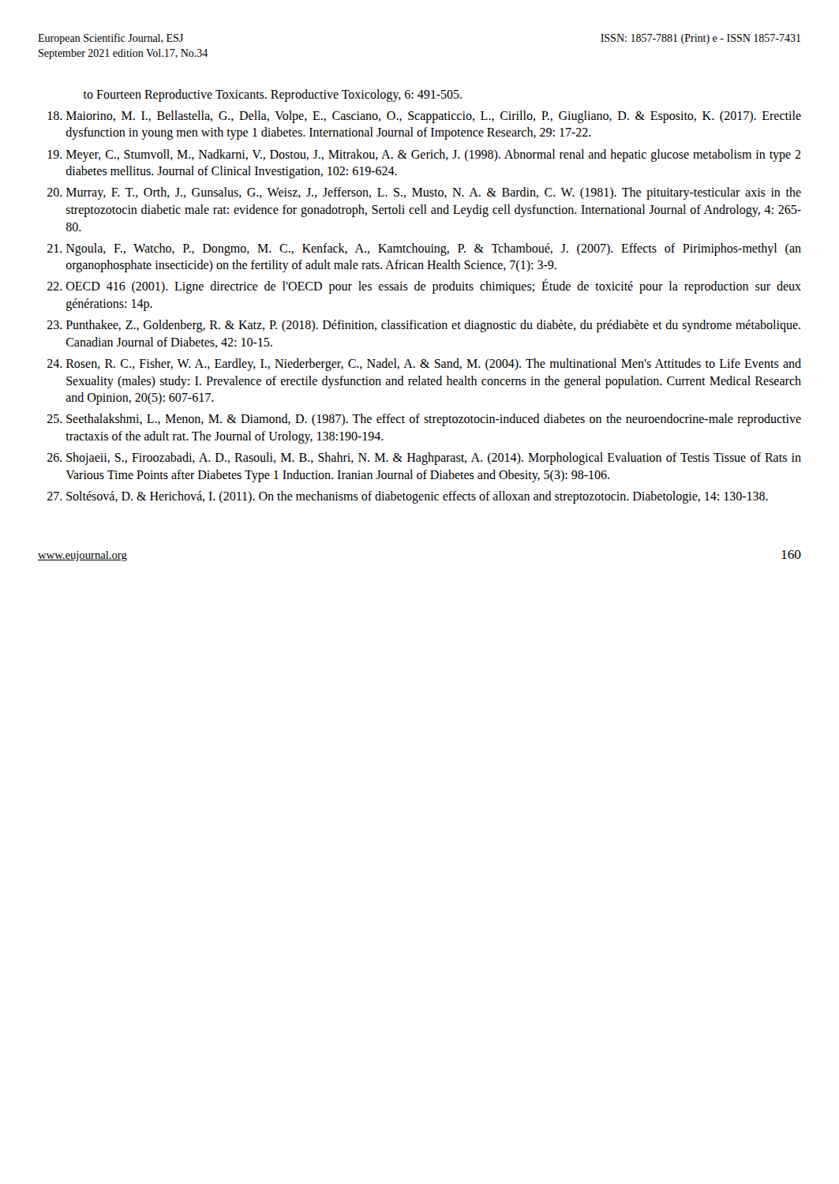European Scientific Journal, ESJ September 2021 edition Vol.17, No.34
ISSN: 1857-7881 (Print) e - ISSN 1857-7431
to Fourteen Reproductive Toxicants. Reproductive Toxicology, 6: 491-505.
Maiorino, M. I., Bellastella, G., Della, Volpe, E., Casciano, O., Scappaticcio, L., Cirillo, P., Giugliano, D. & Esposito, K. (2017). Erectile dysfunction in young men with type 1 diabetes. International Journal of Impotence Research, 29: 17-22.
Meyer, C., Stumvoll, M., Nadkarni, V., Dostou, J., Mitrakou, A. & Gerich, J. (1998). Abnormal renal and hepatic glucose metabolism in type 2 diabetes mellitus. Journal of Clinical Investigation, 102: 619-624.
Murray, F. T., Orth, J., Gunsalus, G., Weisz, J., Jefferson, L. S., Musto, N. A. & Bardin, C. W. (1981). The pituitary-testicular axis in the streptozotocin diabetic male rat: evidence for gonadotroph, Sertoli cell and Leydig cell dysfunction. International Journal of Andrology, 4: 265-80.
Ngoula, F., Watcho, P., Dongmo, M. C., Kenfack, A., Kamtchouing, P. & Tchamboué, J. (2007). Effects of Pirimiphos-methyl (an organophosphate insecticide) on the fertility of adult male rats. African Health Science, 7(1): 3-9.
OECD 416 (2001). Ligne directrice de l'OECD pour les essais de produits chimiques; Étude de toxicité pour la reproduction sur deux générations: 14p.
Punthakee, Z., Goldenberg, R. & Katz, P. (2018). Définition, classification et diagnostic du diabète, du prédiabète et du syndrome métabolique. Canadian Journal of Diabetes, 42: 10-15.
Rosen, R. C., Fisher, W. A., Eardley, I., Niederberger, C., Nadel, A. & Sand, M. (2004). The multinational Men's Attitudes to Life Events and Sexuality (males) study: I. Prevalence of erectile dysfunction and related health concerns in the general population. Current Medical Research and Opinion, 20(5): 607-617.
Seethalakshmi, L., Menon, M. & Diamond, D. (1987). The effect of streptozotocin-induced diabetes on the neuroendocrine-male reproductive tractaxis of the adult rat. The Journal of Urology, 138:190-194.
Shojaeii, S., Firoozabadi, A. D., Rasouli, M. B., Shahri, N. M. & Haghparast, A. (2014). Morphological Evaluation of Testis Tissue of Rats in Various Time Points after Diabetes Type 1 Induction. Iranian Journal of Diabetes and Obesity, 5(3): 98-106.
Soltésová, D. & Herichová, I. (2011). On the mechanisms of diabetogenic effects of alloxan and streptozotocin. Diabetologie, 14: 130-138.
www.eujournal.org 160